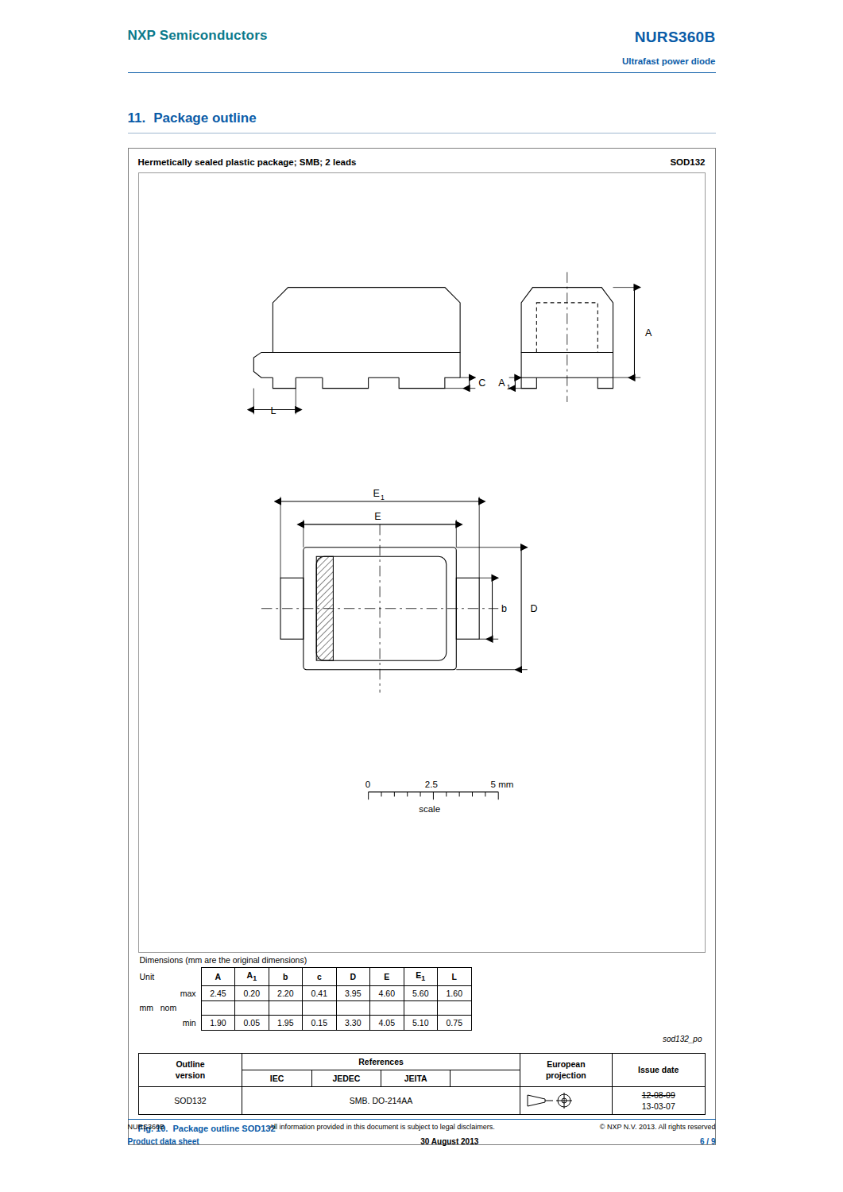NXP Semiconductors
NURS360B
Ultrafast power diode
11. Package outline
Hermetically sealed plastic package; SMB; 2 leads SOD132
C L A A 1 E 1 E b D 0 2.5 5 mm scale
Dimensions (mm are the original dimensions)
| Unit | A | A 1 | b | c | D | E | E 1 | L |
| max | 2.45 | 0.20 | 2.20 | 0.41 | 3.95 | 4.60 | 5.60 | 1.60 |
| mm nom | | | | | | | | |
| min | 1.90 | 0.05 | 1.95 | 0.15 | 3.30 | 4.05 | 5.10 | 0.75 |
sod132_po
| Outline version | References | European projection | Issue date |
| --- | --- | --- | --- |
| IEC | JEDEC | JEITA | |
| SOD132 | SMB. DO-214AA | | 12-08-09 13-03-07 |
Fig. 10. Package outline SOD132
NURS360B All information provided in this document is subject to legal disclaimers. © NXP N.V. 2013. All rights reserved
Product data sheet 30 August 2013 6 / 9